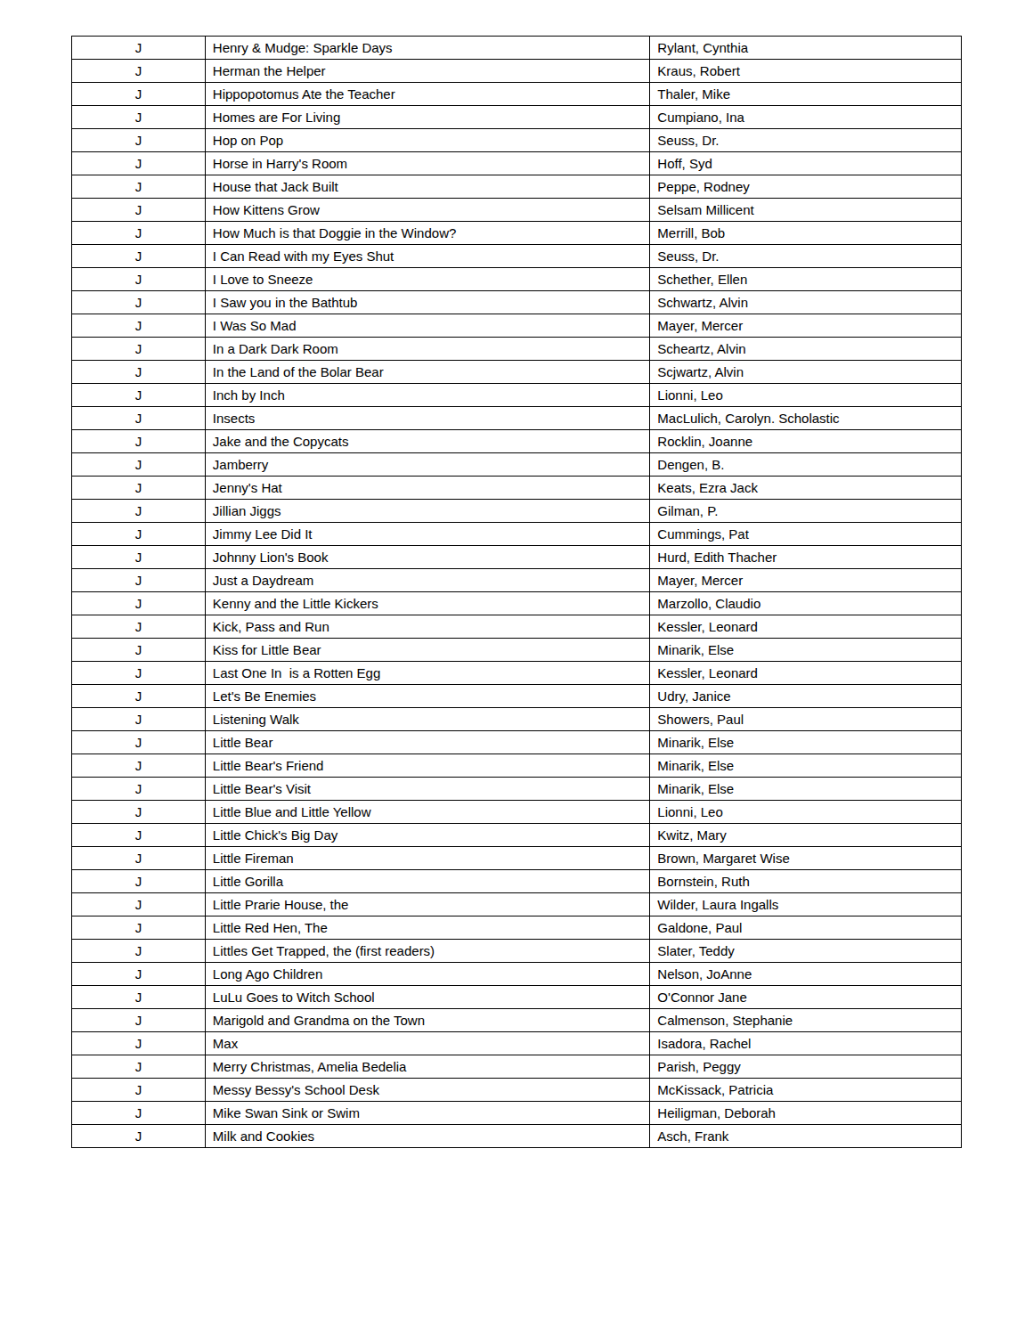| J | Henry & Mudge: Sparkle Days | Rylant, Cynthia |
| J | Herman the Helper | Kraus, Robert |
| J | Hippopotomus Ate the Teacher | Thaler, Mike |
| J | Homes are For Living | Cumpiano, Ina |
| J | Hop on Pop | Seuss, Dr. |
| J | Horse in Harry's Room | Hoff, Syd |
| J | House that Jack Built | Peppe, Rodney |
| J | How Kittens Grow | Selsam Millicent |
| J | How Much is that Doggie in the Window? | Merrill, Bob |
| J | I Can Read with my Eyes Shut | Seuss, Dr. |
| J | I Love to Sneeze | Schether, Ellen |
| J | I Saw you in the Bathtub | Schwartz, Alvin |
| J | I Was So Mad | Mayer, Mercer |
| J | In a Dark Dark Room | Scheartz, Alvin |
| J | In the Land of the Bolar Bear | Scjwartz, Alvin |
| J | Inch by Inch | Lionni, Leo |
| J | Insects | MacLulich, Carolyn. Scholastic |
| J | Jake and the Copycats | Rocklin, Joanne |
| J | Jamberry | Dengen, B. |
| J | Jenny's Hat | Keats, Ezra Jack |
| J | Jillian Jiggs | Gilman, P. |
| J | Jimmy Lee Did It | Cummings, Pat |
| J | Johnny Lion's Book | Hurd, Edith Thacher |
| J | Just a Daydream | Mayer, Mercer |
| J | Kenny and the Little Kickers | Marzollo, Claudio |
| J | Kick, Pass and Run | Kessler, Leonard |
| J | Kiss for Little Bear | Minarik, Else |
| J | Last One In is a Rotten Egg | Kessler, Leonard |
| J | Let's Be Enemies | Udry, Janice |
| J | Listening Walk | Showers, Paul |
| J | Little Bear | Minarik, Else |
| J | Little Bear's Friend | Minarik, Else |
| J | Little Bear's Visit | Minarik, Else |
| J | Little Blue and Little Yellow | Lionni, Leo |
| J | Little Chick's Big Day | Kwitz, Mary |
| J | Little Fireman | Brown, Margaret Wise |
| J | Little Gorilla | Bornstein, Ruth |
| J | Little Prarie House, the | Wilder, Laura Ingalls |
| J | Little Red Hen, The | Galdone, Paul |
| J | Littles Get Trapped, the (first readers) | Slater, Teddy |
| J | Long Ago Children | Nelson, JoAnne |
| J | LuLu Goes to Witch School | O'Connor Jane |
| J | Marigold and Grandma on the Town | Calmenson, Stephanie |
| J | Max | Isadora, Rachel |
| J | Merry Christmas, Amelia Bedelia | Parish, Peggy |
| J | Messy Bessy's School Desk | McKissack, Patricia |
| J | Mike Swan Sink or Swim | Heiligman, Deborah |
| J | Milk and Cookies | Asch, Frank |